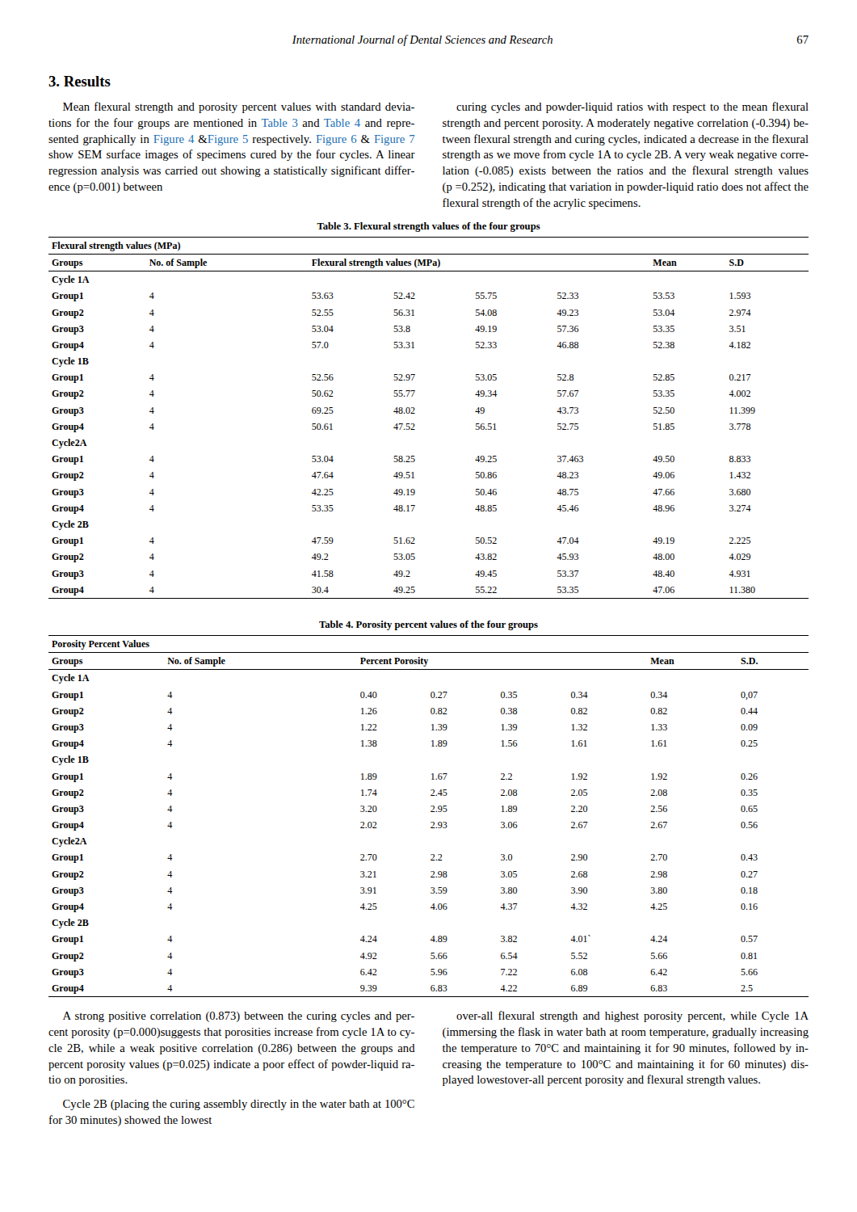International Journal of Dental Sciences and Research
67
3. Results
Mean flexural strength and porosity percent values with standard deviations for the four groups are mentioned in Table 3 and Table 4 and represented graphically in Figure 4 &Figure 5 respectively. Figure 6 & Figure 7 show SEM surface images of specimens cured by the four cycles. A linear regression analysis was carried out showing a statistically significant difference (p=0.001) between
curing cycles and powder-liquid ratios with respect to the mean flexural strength and percent porosity. A moderately negative correlation (-0.394) between flexural strength and curing cycles, indicated a decrease in the flexural strength as we move from cycle 1A to cycle 2B. A very weak negative correlation (-0.085) exists between the ratios and the flexural strength values (p =0.252), indicating that variation in powder-liquid ratio does not affect the flexural strength of the acrylic specimens.
Table 3. Flexural strength values of the four groups
| Flexural strength values (MPa) |
| --- |
| Groups | No. of Sample | Flexural strength values (MPa) | Mean | S.D |
| Cycle 1A |
| Group1 | 4 | 53.63 | 52.42 | 55.75 | 52.33 | 53.53 | 1.593 |
| Group2 | 4 | 52.55 | 56.31 | 54.08 | 49.23 | 53.04 | 2.974 |
| Group3 | 4 | 53.04 | 53.8 | 49.19 | 57.36 | 53.35 | 3.51 |
| Group4 | 4 | 57.0 | 53.31 | 52.33 | 46.88 | 52.38 | 4.182 |
| Cycle 1B |
| Group1 | 4 | 52.56 | 52.97 | 53.05 | 52.8 | 52.85 | 0.217 |
| Group2 | 4 | 50.62 | 55.77 | 49.34 | 57.67 | 53.35 | 4.002 |
| Group3 | 4 | 69.25 | 48.02 | 49 | 43.73 | 52.50 | 11.399 |
| Group4 | 4 | 50.61 | 47.52 | 56.51 | 52.75 | 51.85 | 3.778 |
| Cycle2A |
| Group1 | 4 | 53.04 | 58.25 | 49.25 | 37.463 | 49.50 | 8.833 |
| Group2 | 4 | 47.64 | 49.51 | 50.86 | 48.23 | 49.06 | 1.432 |
| Group3 | 4 | 42.25 | 49.19 | 50.46 | 48.75 | 47.66 | 3.680 |
| Group4 | 4 | 53.35 | 48.17 | 48.85 | 45.46 | 48.96 | 3.274 |
| Cycle 2B |
| Group1 | 4 | 47.59 | 51.62 | 50.52 | 47.04 | 49.19 | 2.225 |
| Group2 | 4 | 49.2 | 53.05 | 43.82 | 45.93 | 48.00 | 4.029 |
| Group3 | 4 | 41.58 | 49.2 | 49.45 | 53.37 | 48.40 | 4.931 |
| Group4 | 4 | 30.4 | 49.25 | 55.22 | 53.35 | 47.06 | 11.380 |
Table 4. Porosity percent values of the four groups
| Porosity Percent Values |
| --- |
| Groups | No. of Sample | Percent Porosity | Mean | S.D. |
| Cycle 1A |
| Group1 | 4 | 0.40 | 0.27 | 0.35 | 0.34 | 0.34 | 0,07 |
| Group2 | 4 | 1.26 | 0.82 | 0.38 | 0.82 | 0.82 | 0.44 |
| Group3 | 4 | 1.22 | 1.39 | 1.39 | 1.32 | 1.33 | 0.09 |
| Group4 | 4 | 1.38 | 1.89 | 1.56 | 1.61 | 1.61 | 0.25 |
| Cycle 1B |
| Group1 | 4 | 1.89 | 1.67 | 2.2 | 1.92 | 1.92 | 0.26 |
| Group2 | 4 | 1.74 | 2.45 | 2.08 | 2.05 | 2.08 | 0.35 |
| Group3 | 4 | 3.20 | 2.95 | 1.89 | 2.20 | 2.56 | 0.65 |
| Group4 | 4 | 2.02 | 2.93 | 3.06 | 2.67 | 2.67 | 0.56 |
| Cycle2A |
| Group1 | 4 | 2.70 | 2.2 | 3.0 | 2.90 | 2.70 | 0.43 |
| Group2 | 4 | 3.21 | 2.98 | 3.05 | 2.68 | 2.98 | 0.27 |
| Group3 | 4 | 3.91 | 3.59 | 3.80 | 3.90 | 3.80 | 0.18 |
| Group4 | 4 | 4.25 | 4.06 | 4.37 | 4.32 | 4.25 | 0.16 |
| Cycle 2B |
| Group1 | 4 | 4.24 | 4.89 | 3.82 | 4.01` | 4.24 | 0.57 |
| Group2 | 4 | 4.92 | 5.66 | 6.54 | 5.52 | 5.66 | 0.81 |
| Group3 | 4 | 6.42 | 5.96 | 7.22 | 6.08 | 6.42 | 5.66 |
| Group4 | 4 | 9.39 | 6.83 | 4.22 | 6.89 | 6.83 | 2.5 |
A strong positive correlation (0.873) between the curing cycles and percent porosity (p=0.000)suggests that porosities increase from cycle 1A to cycle 2B, while a weak positive correlation (0.286) between the groups and percent porosity values (p=0.025) indicate a poor effect of powder-liquid ratio on porosities.
Cycle 2B (placing the curing assembly directly in the water bath at 100°C for 30 minutes) showed the lowest
over-all flexural strength and highest porosity percent, while Cycle 1A (immersing the flask in water bath at room temperature, gradually increasing the temperature to 70°C and maintaining it for 90 minutes, followed by increasing the temperature to 100°C and maintaining it for 60 minutes) displayed lowestover-all percent porosity and flexural strength values.